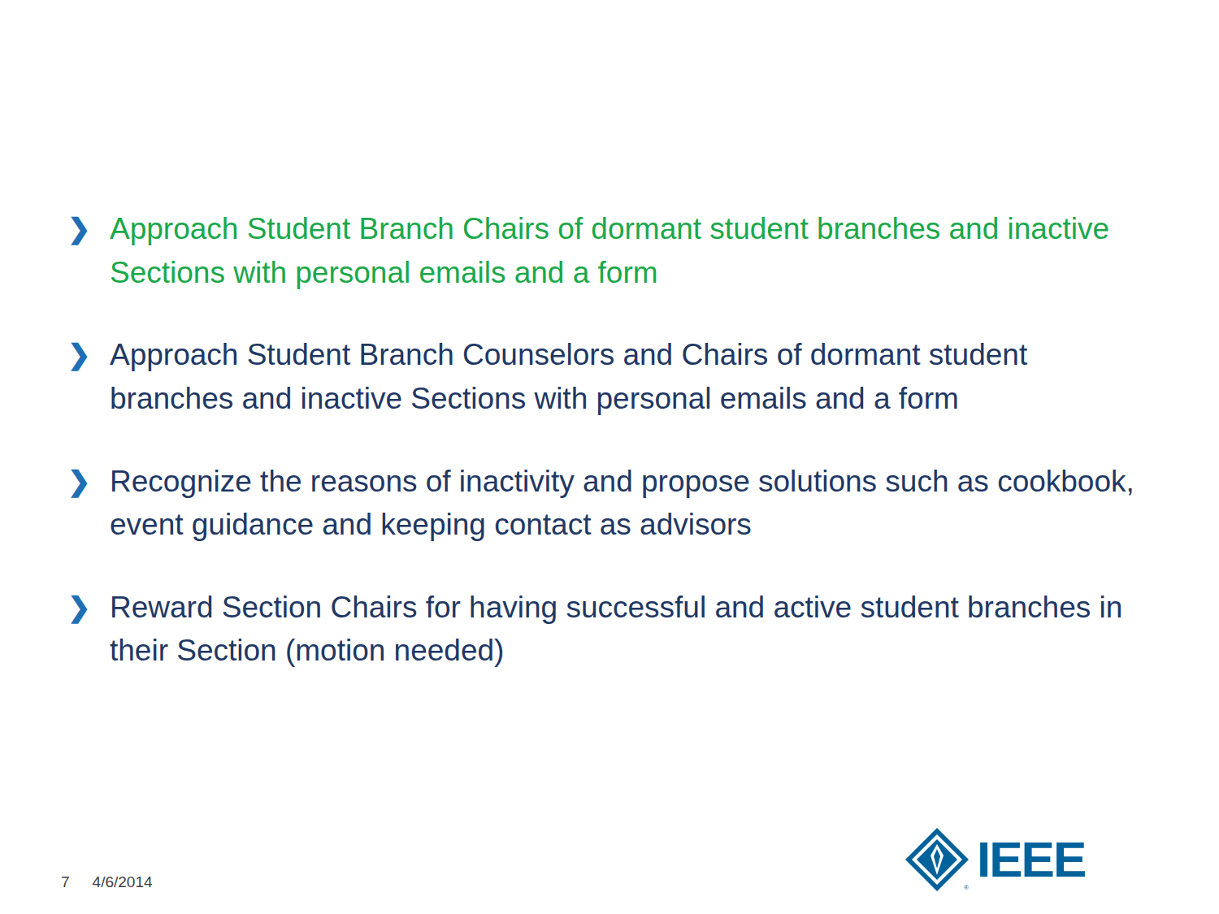Approach Student Branch Chairs of dormant student branches and inactive Sections with personal emails and a form
Approach Student Branch Counselors and Chairs of dormant student branches and inactive Sections with personal emails and a form
Recognize the reasons of inactivity and propose solutions such as cookbook, event guidance and keeping contact as advisors
Reward Section Chairs for having successful and active student branches in their Section (motion needed)
74/6/2014
IEEE ® IEEE